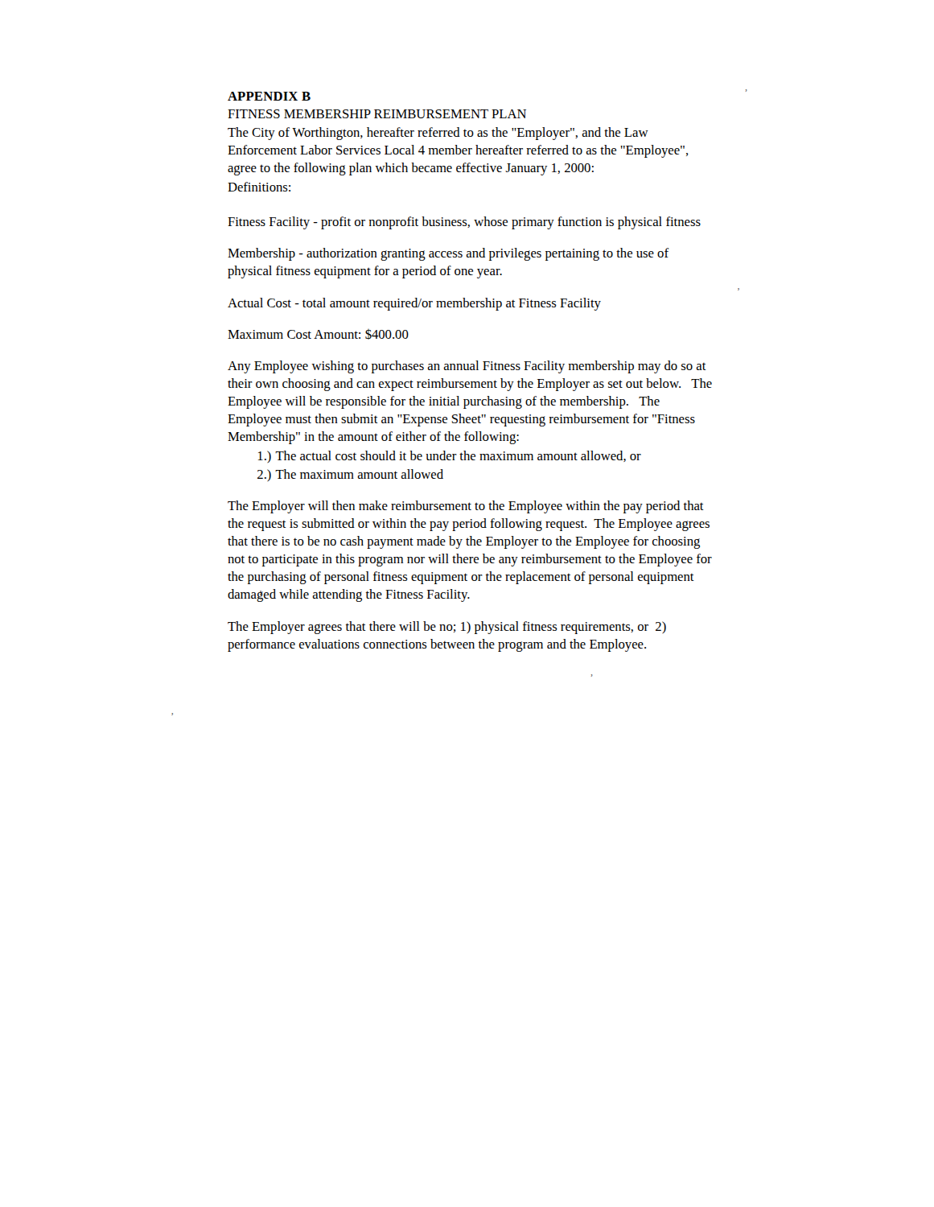, ,
APPENDIX B
FITNESS MEMBERSHIP REIMBURSEMENT PLAN
The City of Worthington, hereafter referred to as the "Employer", and the Law Enforcement Labor Services Local 4 member hereafter referred to as the "Employee", agree to the following plan which became effective January 1, 2000:
Definitions:
Fitness Facility - profit or nonprofit business, whose primary function is physical fitness
Membership - authorization granting access and privileges pertaining to the use of physical fitness equipment for a period of one year.
Actual Cost - total amount required/or membership at Fitness Facility
Maximum Cost Amount: $400.00
Any Employee wishing to purchases an annual Fitness Facility membership may do so at their own choosing and can expect reimbursement by the Employer as set out below. The Employee will be responsible for the initial purchasing of the membership. The Employee must then submit an "Expense Sheet" requesting reimbursement for "Fitness Membership" in the amount of either of the following:
1.) The actual cost should it be under the maximum amount allowed, or
2.) The maximum amount allowed
The Employer will then make reimbursement to the Employee within the pay period that the request is submitted or within the pay period following request. The Employee agrees that there is to be no cash payment made by the Employer to the Employee for choosing not to participate in this program nor will there be any reimbursement to the Employee for the purchasing of personal fitness equipment or the replacement of personal equipment damaged while attending the Fitness Facility.
The Employer agrees that there will be no; 1) physical fitness requirements, or 2) performance evaluations connections between the program and the Employee.
⋮ , ,